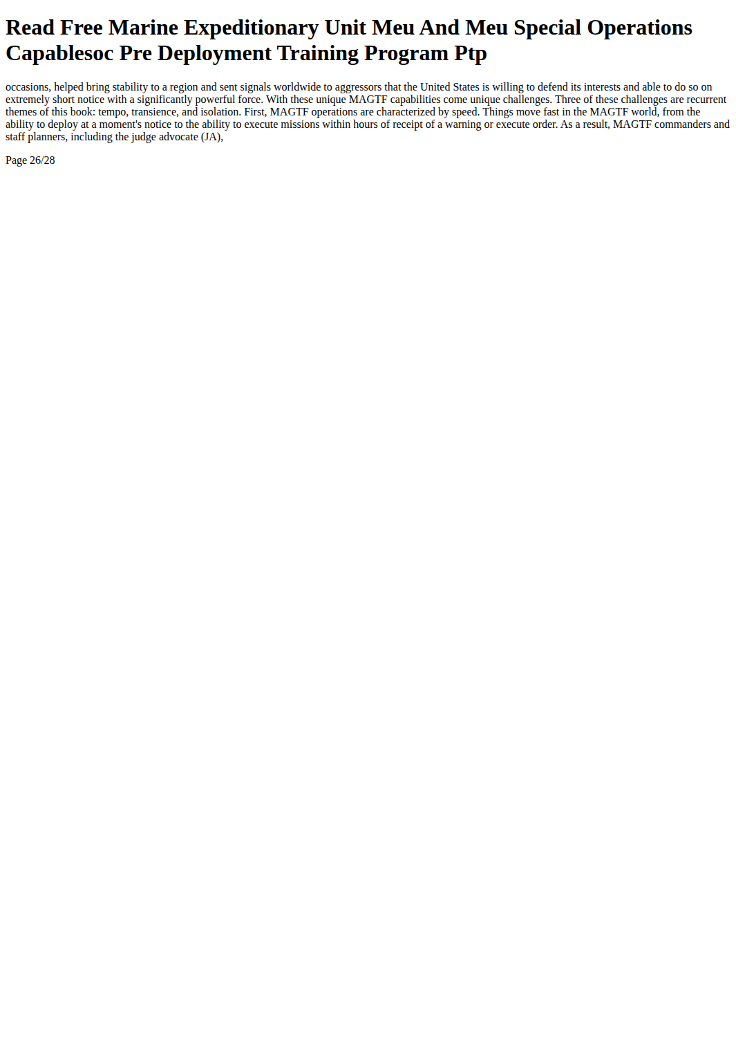Read Free Marine Expeditionary Unit Meu And Meu Special Operations Capablesoc Pre Deployment Training Program Ptp
occasions, helped bring stability to a region and sent signals worldwide to aggressors that the United States is willing to defend its interests and able to do so on extremely short notice with a significantly powerful force. With these unique MAGTF capabilities come unique challenges. Three of these challenges are recurrent themes of this book: tempo, transience, and isolation. First, MAGTF operations are characterized by speed. Things move fast in the MAGTF world, from the ability to deploy at a moment's notice to the ability to execute missions within hours of receipt of a warning or execute order. As a result, MAGTF commanders and staff planners, including the judge advocate (JA),
Page 26/28